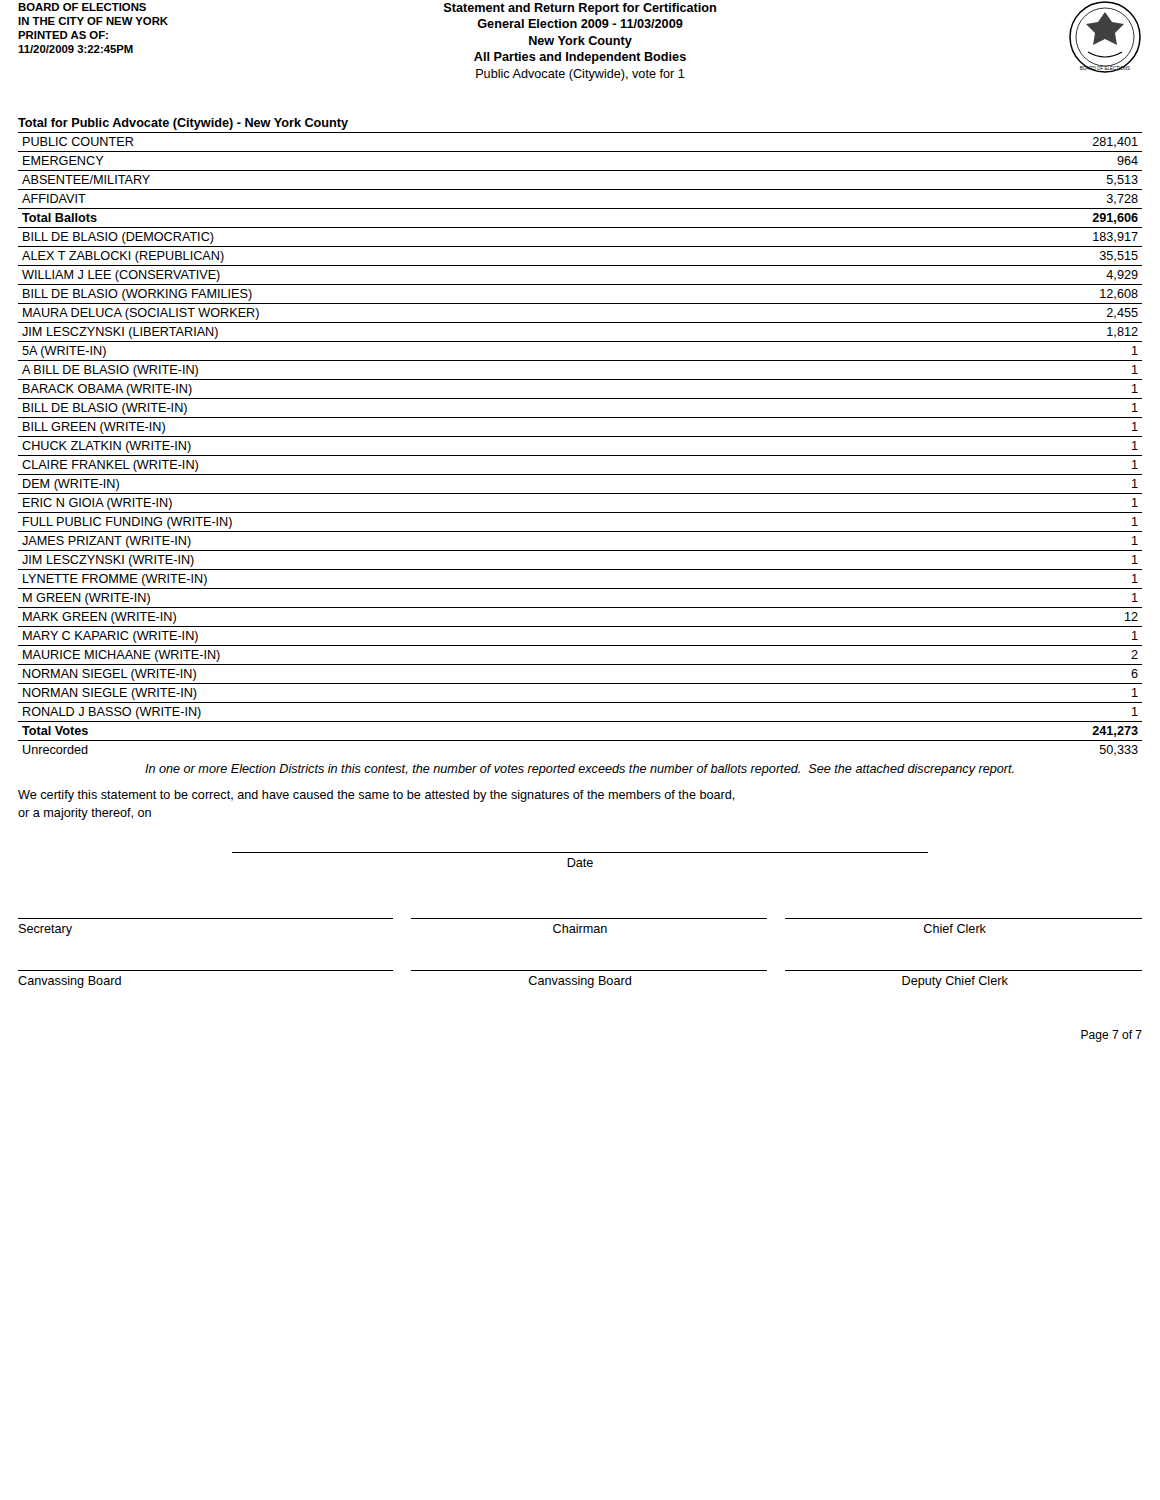BOARD OF ELECTIONS
IN THE CITY OF NEW YORK
PRINTED AS OF:
11/20/2009 3:22:45PM
Statement and Return Report for Certification
General Election 2009 - 11/03/2009
New York County
All Parties and Independent Bodies
Public Advocate (Citywide), vote for 1
BOARD OF ELECTIONS
Total for Public Advocate (Citywide) - New York County
| PUBLIC COUNTER | 281,401 |
| EMERGENCY | 964 |
| ABSENTEE/MILITARY | 5,513 |
| AFFIDAVIT | 3,728 |
| Total Ballots | 291,606 |
| BILL DE BLASIO (DEMOCRATIC) | 183,917 |
| ALEX T ZABLOCKI (REPUBLICAN) | 35,515 |
| WILLIAM J LEE (CONSERVATIVE) | 4,929 |
| BILL DE BLASIO (WORKING FAMILIES) | 12,608 |
| MAURA DELUCA (SOCIALIST WORKER) | 2,455 |
| JIM LESCZYNSKI (LIBERTARIAN) | 1,812 |
| 5A (WRITE-IN) | 1 |
| A BILL DE BLASIO (WRITE-IN) | 1 |
| BARACK OBAMA (WRITE-IN) | 1 |
| BILL DE BLASIO (WRITE-IN) | 1 |
| BILL GREEN (WRITE-IN) | 1 |
| CHUCK ZLATKIN (WRITE-IN) | 1 |
| CLAIRE FRANKEL (WRITE-IN) | 1 |
| DEM (WRITE-IN) | 1 |
| ERIC N GIOIA (WRITE-IN) | 1 |
| FULL PUBLIC FUNDING (WRITE-IN) | 1 |
| JAMES PRIZANT (WRITE-IN) | 1 |
| JIM LESCZYNSKI (WRITE-IN) | 1 |
| LYNETTE FROMME (WRITE-IN) | 1 |
| M GREEN (WRITE-IN) | 1 |
| MARK GREEN (WRITE-IN) | 12 |
| MARY C KAPARIC (WRITE-IN) | 1 |
| MAURICE MICHAANE (WRITE-IN) | 2 |
| NORMAN SIEGEL (WRITE-IN) | 6 |
| NORMAN SIEGLE (WRITE-IN) | 1 |
| RONALD J BASSO (WRITE-IN) | 1 |
| Total Votes | 241,273 |
| Unrecorded | 50,333 |
In one or more Election Districts in this contest, the number of votes reported exceeds the number of ballots reported. See the attached discrepancy report.
We certify this statement to be correct, and have caused the same to be attested by the signatures of the members of the board,
or a majority thereof, on
Date
| Secretary | Chairman | Chief Clerk |
| Canvassing Board | Canvassing Board | Deputy Chief Clerk |
Page 7 of 7